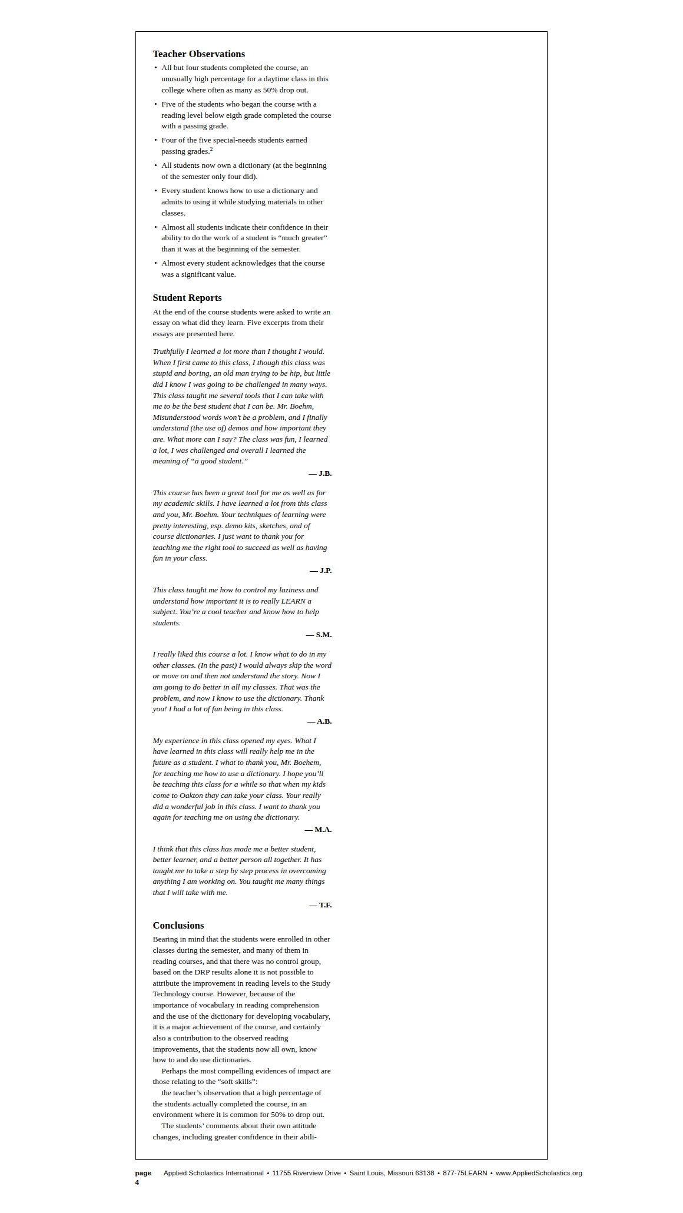Teacher Observations
All but four students completed the course, an unusually high percentage for a daytime class in this college where often as many as 50% drop out.
Five of the students who began the course with a reading level below eigth grade completed the course with a passing grade.
Four of the five special-needs students earned passing grades.2
All students now own a dictionary (at the beginning of the semester only four did).
Every student knows how to use a dictionary and admits to using it while studying materials in other classes.
Almost all students indicate their confidence in their ability to do the work of a student is “much greater” than it was at the beginning of the semester.
Almost every student acknowledges that the course was a significant value.
Student Reports
At the end of the course students were asked to write an essay on what did they learn. Five excerpts from their essays are presented here.
Truthfully I learned a lot more than I thought I would. When I first came to this class, I though this class was stupid and boring, an old man trying to be hip, but little did I know I was going to be challenged in many ways. This class taught me several tools that I can take with me to be the best student that I can be. Mr. Boehm, Misunderstood words won’t be a problem, and I finally understand (the use of) demos and how important they are. What more can I say? The class was fun, I learned a lot, I was challenged and overall I learned the meaning of “a good student.”
— J.B.
This course has been a great tool for me as well as for my academic skills. I have learned a lot from this class and you, Mr. Boehm. Your techniques of learning were pretty interesting, esp. demo kits, sketches, and of course dictionaries. I just want to thank you for teaching me the right tool to succeed as well as having fun in your class.
— J.P.
This class taught me how to control my laziness and understand how important it is to really LEARN a subject. You’re a cool teacher and know how to help students.
— S.M.
I really liked this course a lot. I know what to do in my other classes. (In the past) I would always skip the word or move on and then not understand the story. Now I am going to do better in all my classes. That was the problem, and now I know to use the dictionary. Thank you! I had a lot of fun being in this class.
— A.B.
My experience in this class opened my eyes. What I have learned in this class will really help me in the future as a student. I what to thank you, Mr. Boehem, for teaching me how to use a dictionary. I hope you’ll be teaching this class for a while so that when my kids come to Oakton thay can take your class. Your really did a wonderful job in this class. I want to thank you again for teaching me on using the dictionary.
— M.A.
I think that this class has made me a better student, better learner, and a better person all together. It has taught me to take a step by step process in overcoming anything I am working on. You taught me many things that I will take with me.
— T.F.
Conclusions
Bearing in mind that the students were enrolled in other classes during the semester, and many of them in reading courses, and that there was no control group, based on the DRP results alone it is not possible to attribute the improvement in reading levels to the Study Technology course. However, because of the importance of vocabulary in reading comprehension and the use of the dictionary for developing vocabulary, it is a major achievement of the course, and certainly also a contribution to the observed reading improvements, that the students now all own, know how to and do use dictionaries.
Perhaps the most compelling evidences of impact are those relating to the “soft skills”:
the teacher’s observation that a high percentage of the students actually completed the course, in an environment where it is common for 50% to drop out.
The students’ comments about their own attitude changes, including greater confidence in their abili-
page 4 Applied Scholastics International • 11755 Riverview Drive • Saint Louis, Missouri 63138 • 877-75LEARN • www.AppliedScholastics.org